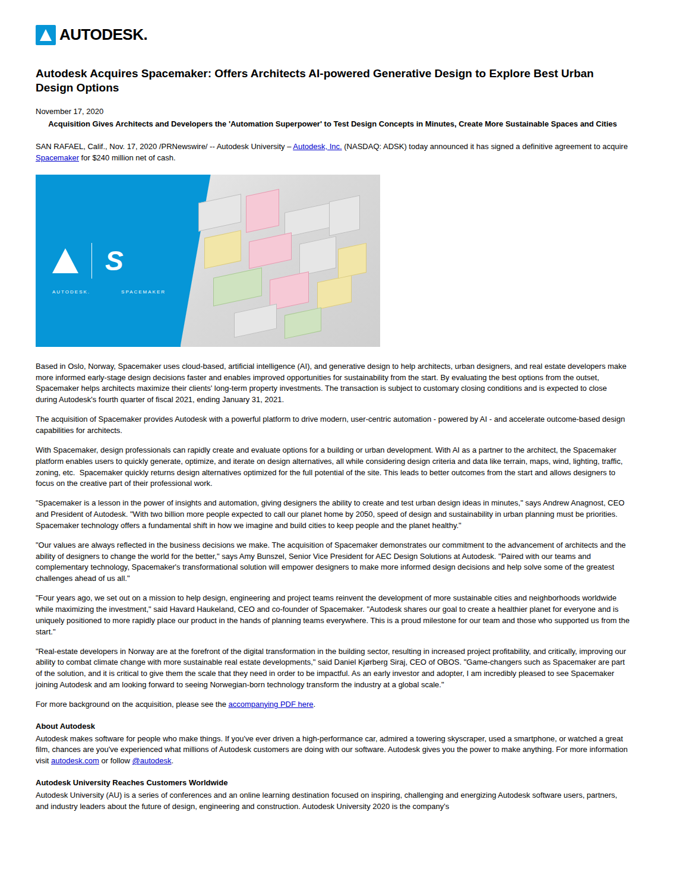AUTODESK.
Autodesk Acquires Spacemaker: Offers Architects AI-powered Generative Design to Explore Best Urban Design Options
November 17, 2020
Acquisition Gives Architects and Developers the 'Automation Superpower' to Test Design Concepts in Minutes, Create More Sustainable Spaces and Cities
SAN RAFAEL, Calif., Nov. 17, 2020 /PRNewswire/ -- Autodesk University – Autodesk, Inc. (NASDAQ: ADSK) today announced it has signed a definitive agreement to acquire Spacemaker for $240 million net of cash.
S
AUTODESK. SPACEMAKER
Based in Oslo, Norway, Spacemaker uses cloud-based, artificial intelligence (AI), and generative design to help architects, urban designers, and real estate developers make more informed early-stage design decisions faster and enables improved opportunities for sustainability from the start. By evaluating the best options from the outset, Spacemaker helps architects maximize their clients' long-term property investments. The transaction is subject to customary closing conditions and is expected to close during Autodesk's fourth quarter of fiscal 2021, ending January 31, 2021.
The acquisition of Spacemaker provides Autodesk with a powerful platform to drive modern, user-centric automation - powered by AI - and accelerate outcome-based design capabilities for architects.
With Spacemaker, design professionals can rapidly create and evaluate options for a building or urban development. With AI as a partner to the architect, the Spacemaker platform enables users to quickly generate, optimize, and iterate on design alternatives, all while considering design criteria and data like terrain, maps, wind, lighting, traffic, zoning, etc. Spacemaker quickly returns design alternatives optimized for the full potential of the site. This leads to better outcomes from the start and allows designers to focus on the creative part of their professional work.
"Spacemaker is a lesson in the power of insights and automation, giving designers the ability to create and test urban design ideas in minutes," says Andrew Anagnost, CEO and President of Autodesk. "With two billion more people expected to call our planet home by 2050, speed of design and sustainability in urban planning must be priorities. Spacemaker technology offers a fundamental shift in how we imagine and build cities to keep people and the planet healthy."
"Our values are always reflected in the business decisions we make. The acquisition of Spacemaker demonstrates our commitment to the advancement of architects and the ability of designers to change the world for the better," says Amy Bunszel, Senior Vice President for AEC Design Solutions at Autodesk. "Paired with our teams and complementary technology, Spacemaker's transformational solution will empower designers to make more informed design decisions and help solve some of the greatest challenges ahead of us all."
"Four years ago, we set out on a mission to help design, engineering and project teams reinvent the development of more sustainable cities and neighborhoods worldwide while maximizing the investment," said Havard Haukeland, CEO and co-founder of Spacemaker. "Autodesk shares our goal to create a healthier planet for everyone and is uniquely positioned to more rapidly place our product in the hands of planning teams everywhere. This is a proud milestone for our team and those who supported us from the start."
"Real-estate developers in Norway are at the forefront of the digital transformation in the building sector, resulting in increased project profitability, and critically, improving our ability to combat climate change with more sustainable real estate developments," said Daniel Kjørberg Siraj, CEO of OBOS. "Game-changers such as Spacemaker are part of the solution, and it is critical to give them the scale that they need in order to be impactful. As an early investor and adopter, I am incredibly pleased to see Spacemaker joining Autodesk and am looking forward to seeing Norwegian-born technology transform the industry at a global scale."
For more background on the acquisition, please see the accompanying PDF here.
About Autodesk
Autodesk makes software for people who make things. If you've ever driven a high-performance car, admired a towering skyscraper, used a smartphone, or watched a great film, chances are you've experienced what millions of Autodesk customers are doing with our software. Autodesk gives you the power to make anything. For more information visit autodesk.com or follow @autodesk.
Autodesk University Reaches Customers Worldwide
Autodesk University (AU) is a series of conferences and an online learning destination focused on inspiring, challenging and energizing Autodesk software users, partners, and industry leaders about the future of design, engineering and construction. Autodesk University 2020 is the company's